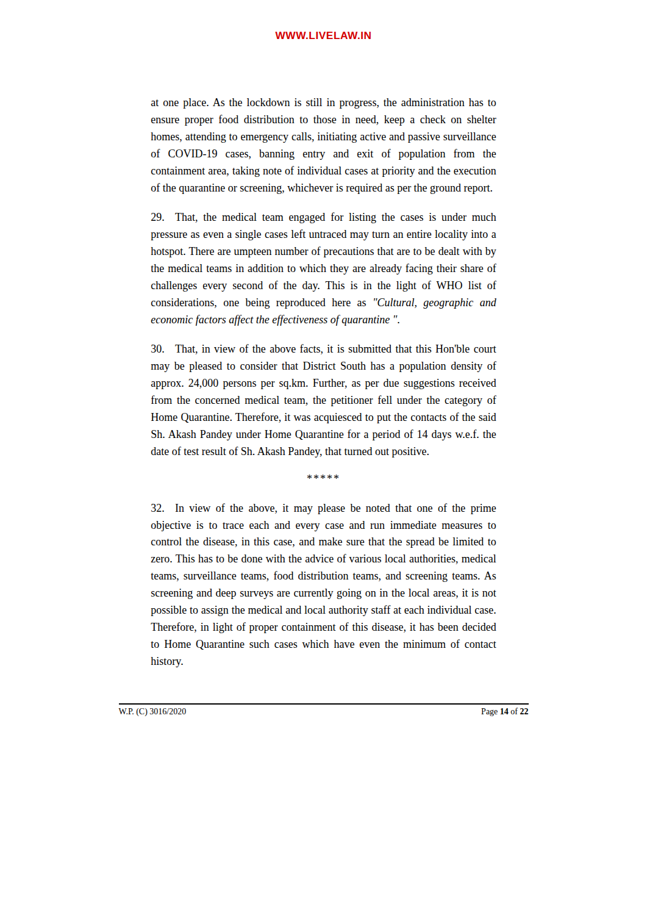WWW.LIVELAW.IN
at one place. As the lockdown is still in progress, the administration has to ensure proper food distribution to those in need, keep a check on shelter homes, attending to emergency calls, initiating active and passive surveillance of COVID-19 cases, banning entry and exit of population from the containment area, taking note of individual cases at priority and the execution of the quarantine or screening, whichever is required as per the ground report.
29. That, the medical team engaged for listing the cases is under much pressure as even a single cases left untraced may turn an entire locality into a hotspot. There are umpteen number of precautions that are to be dealt with by the medical teams in addition to which they are already facing their share of challenges every second of the day. This is in the light of WHO list of considerations, one being reproduced here as "Cultural, geographic and economic factors affect the effectiveness of quarantine ".
30. That, in view of the above facts, it is submitted that this Hon'ble court may be pleased to consider that District South has a population density of approx. 24,000 persons per sq.km. Further, as per due suggestions received from the concerned medical team, the petitioner fell under the category of Home Quarantine. Therefore, it was acquiesced to put the contacts of the said Sh. Akash Pandey under Home Quarantine for a period of 14 days w.e.f. the date of test result of Sh. Akash Pandey, that turned out positive.
*****
32. In view of the above, it may please be noted that one of the prime objective is to trace each and every case and run immediate measures to control the disease, in this case, and make sure that the spread be limited to zero. This has to be done with the advice of various local authorities, medical teams, surveillance teams, food distribution teams, and screening teams. As screening and deep surveys are currently going on in the local areas, it is not possible to assign the medical and local authority staff at each individual case. Therefore, in light of proper containment of this disease, it has been decided to Home Quarantine such cases which have even the minimum of contact history.
W.P. (C) 3016/2020
Page 14 of 22